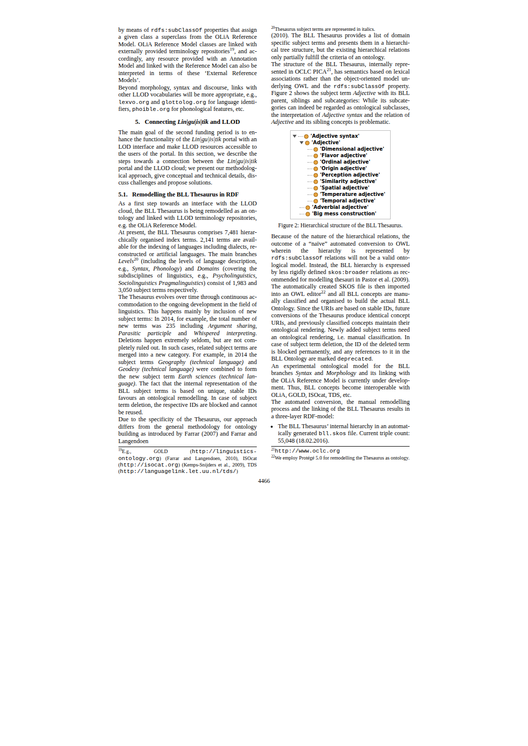by means of rdfs:subClassOf properties that assign a given class a superclass from the OLiA Reference Model. OLiA Reference Model classes are linked with externally provided terminology repositories19, and accordingly, any resource provided with an Annotation Model and linked with the Reference Model can also be interpreted in terms of these ‘External Reference Models’.
Beyond morphology, syntax and discourse, links with other LLOD vocabularies will be more appropriate, e.g., lexvo.org and glottolog.org for language identifiers, phoible.org for phonological features, etc.
5. Connecting Lin|gu|is|tik and LLOD
The main goal of the second funding period is to enhance the functionality of the Lin|gu|is|tik portal with an LOD interface and make LLOD resources accessible to the users of the portal. In this section, we describe the steps towards a connection between the Lin|gu|is|tik portal and the LLOD cloud; we present our methodological approach, give conceptual and technical details, discuss challenges and propose solutions.
5.1. Remodelling the BLL Thesaurus in RDF
As a first step towards an interface with the LLOD cloud, the BLL Thesaurus is being remodelled as an ontology and linked with LLOD terminology repositories, e.g. the OLiA Reference Model.
At present, the BLL Thesaurus comprises 7,481 hierarchically organised index terms. 2,141 terms are available for the indexing of languages including dialects, reconstructed or artificial languages. The main branches Levels20 (including the levels of language description, e.g., Syntax, Phonology) and Domains (covering the subdisciplines of linguistics, e.g., Psycholinguistics, Sociolinguistics Pragmalinguistics) consist of 1,983 and 3,050 subject terms respectively.
The Thesaurus evolves over time through continuous accommodation to the ongoing development in the field of linguistics. This happens mainly by inclusion of new subject terms: In 2014, for example, the total number of new terms was 235 including Argument sharing, Parasitic participle and Whispered interpreting. Deletions happen extremely seldom, but are not completely ruled out. In such cases, related subject terms are merged into a new category. For example, in 2014 the subject terms Geography (technical language) and Geodesy (technical language) were combined to form the new subject term Earth sciences (technical language). The fact that the internal representation of the BLL subject terms is based on unique, stable IDs favours an ontological remodelling. In case of subject term deletion, the respective IDs are blocked and cannot be reused.
Due to the specificity of the Thesaurus, our approach differs from the general methodology for ontology building as introduced by Farrar (2007) and Farrar and Langendoen
19E.g., GOLD (http://linguistics-ontology.org) (Farrar and Langendoen, 2010), ISOcat (http://isocat.org) (Kemps-Snijders et al., 2009), TDS (http://languagelink.let.uu.nl/tds/)
20Thesaurus subject terms are represented in italics.
(2010). The BLL Thesaurus provides a list of domain specific subject terms and presents them in a hierarchical tree structure, but the existing hierarchical relations only partially fulfill the criteria of an ontology.
The structure of the BLL Thesaurus, internally represented in OCLC PICA21, has semantics based on lexical associations rather than the object-oriented model underlying OWL and the rdfs:subClassOf property. Figure 2 shows the subject term Adjective with its BLL parent, siblings and subcategories: While its subcategories can indeed be regarded as ontological subclasses, the interpretation of Adjective syntax and the relation of Adjective and its sibling concepts is problematic.
'Adjective syntax'
'Adjective'
'Dimensional adjective'
'Flavor adjective'
'Ordinal adjective'
'Origin adjective'
'Perception adjective'
'Similarity adjective'
'Spatial adjective'
'Temperature adjective'
'Temporal adjective'
'Adverbial adjective'
'Big mess construction'
Figure 2: Hierarchical structure of the BLL Thesaurus.
Because of the nature of the hierarchical relations, the outcome of a “naïve” automated conversion to OWL wherein the hierarchy is represented by rdfs:subClassOf relations will not be a valid ontological model. Instead, the BLL hierarchy is expressed by less rigidly defined skos:broader relations as recommended for modelling thesauri in Pastor et al. (2009). The automatically created SKOS file is then imported into an OWL editor22 and all BLL concepts are manually classified and organised to build the actual BLL Ontology. Since the URIs are based on stable IDs, future conversions of the Thesaurus produce identical concept URIs, and previously classified concepts maintain their ontological rendering. Newly added subject terms need an ontological rendering, i.e. manual classification. In case of subject term deletion, the ID of the deleted term is blocked permanently, and any references to it in the BLL Ontology are marked deprecated.
An experimental ontological model for the BLL branches Syntax and Morphology and its linking with the OLiA Reference Model is currently under development. Thus, BLL concepts become interoperable with OLiA, GOLD, ISOcat, TDS, etc.
The automated conversion, the manual remodelling process and the linking of the BLL Thesaurus results in a three-layer RDF-model:
The BLL Thesaurus’ internal hierarchy in an automatically generated bll.skos file. Current triple count: 55,048 (18.02.2016).
21http://www.oclc.org
22We employ Protégé 5.0 for remodelling the Thesaurus as ontology.
4466